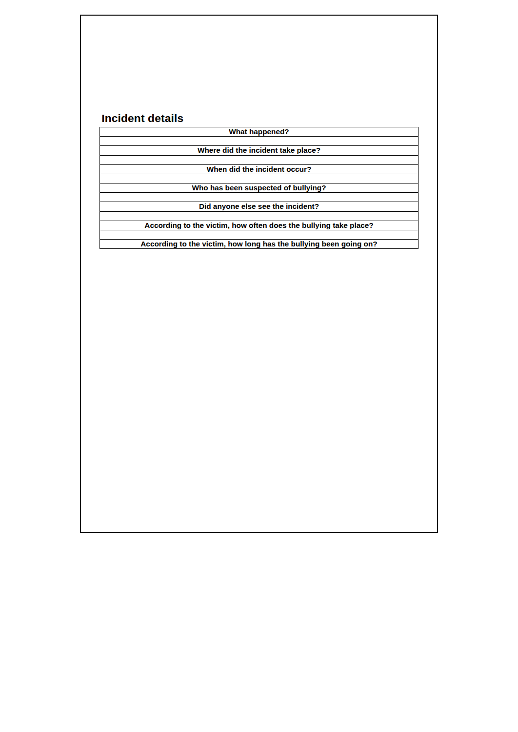Incident details
| What happened? |
| Where did the incident take place? |
| When did the incident occur? |
| Who has been suspected of bullying? |
| Did anyone else see the incident? |
| According to the victim, how often does the bullying take place? |
| According to the victim, how long has the bullying been going on? |